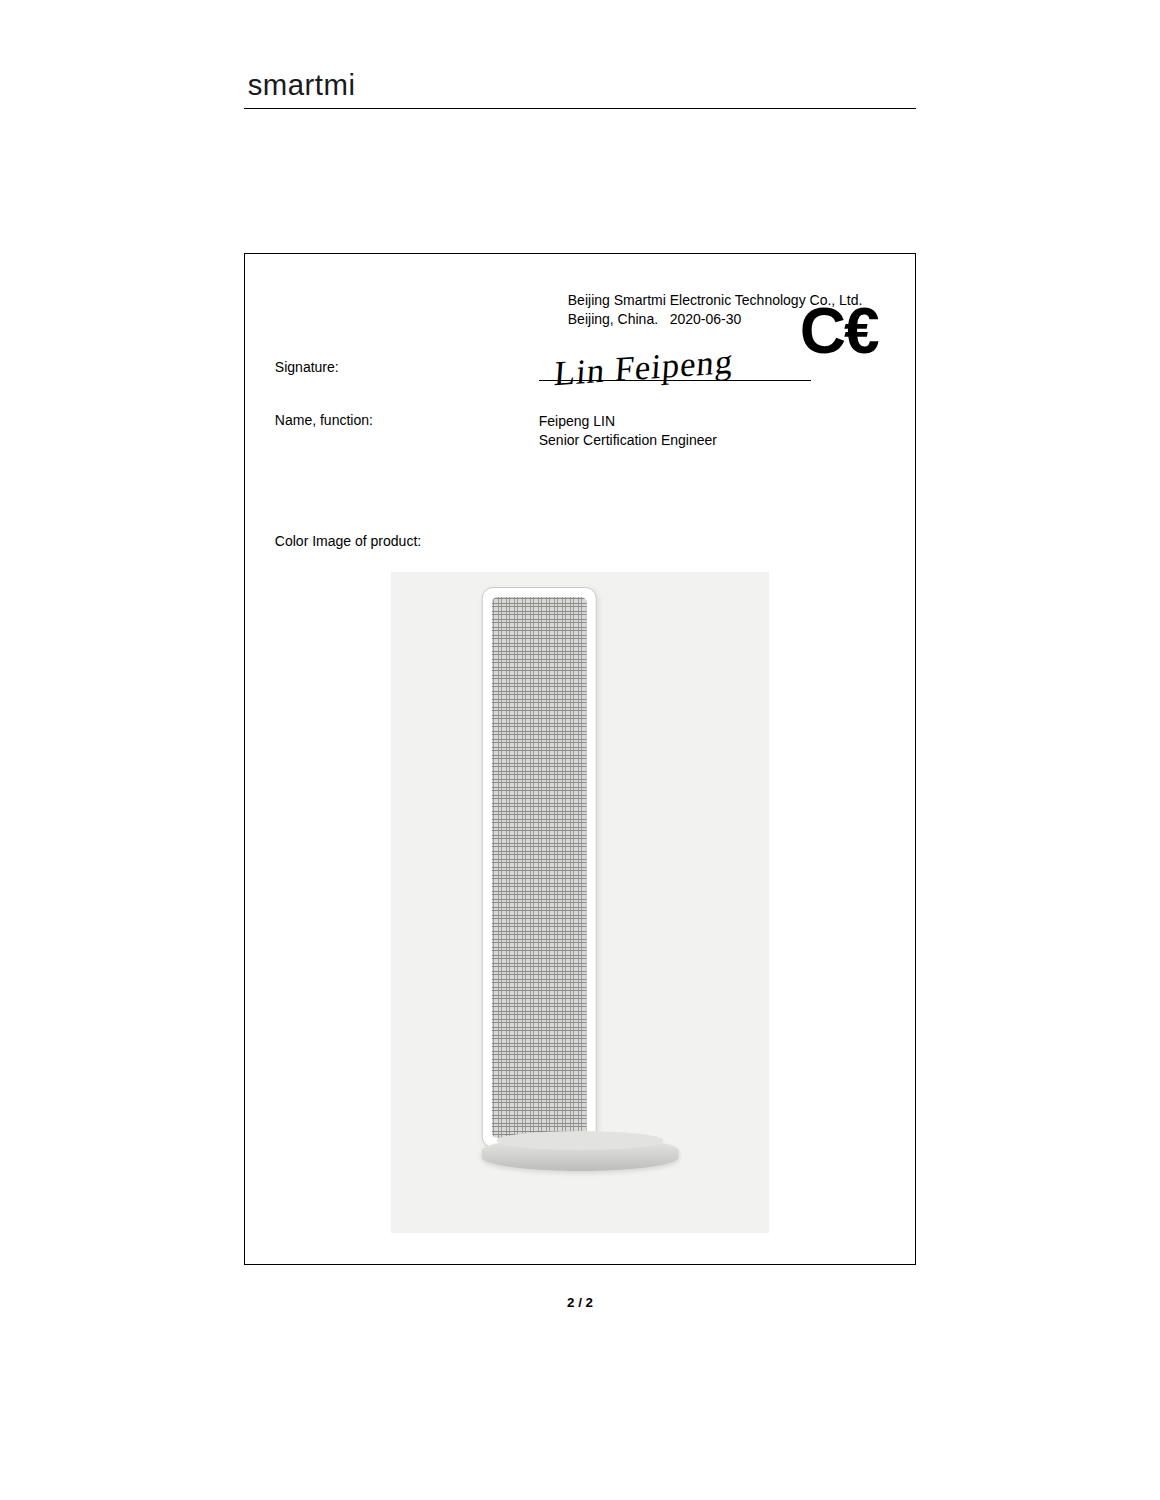smartmi
C€
Beijing Smartmi Electronic Technology Co., Ltd.
Beijing, China. 2020-06-30
Signature:
Lin Feipeng
Name, function:
Feipeng LIN
Senior Certification Engineer
Color Image of product:
2 / 2